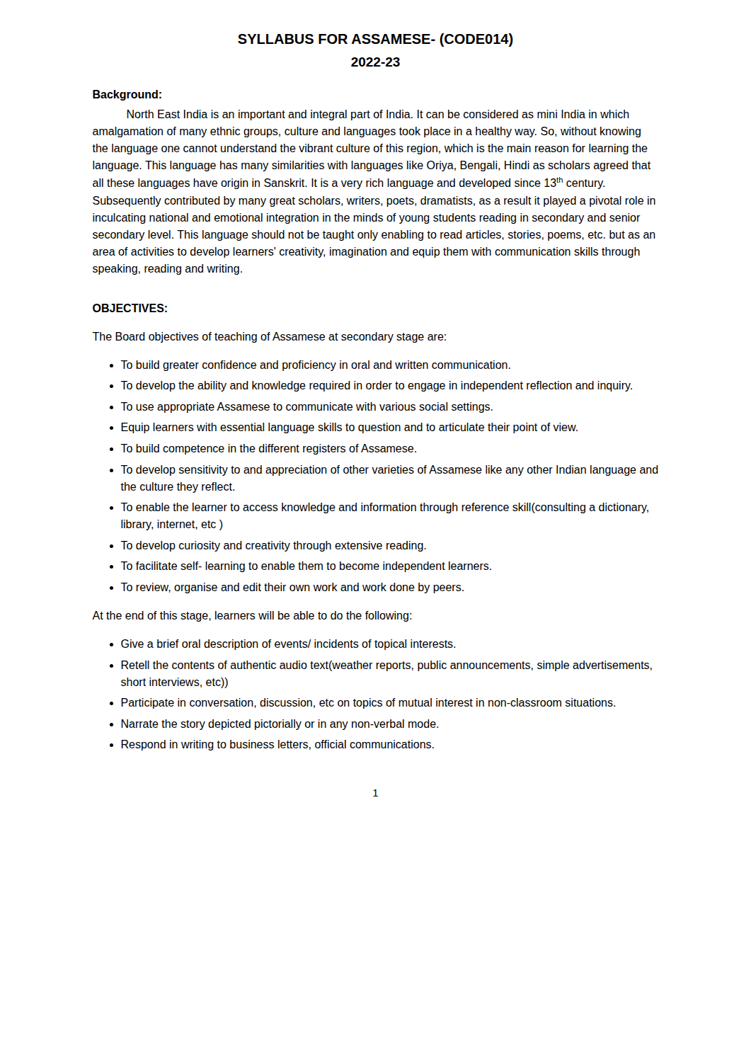SYLLABUS FOR ASSAMESE- (CODE014)
2022-23
Background:
North East India is an important and integral part of India. It can be considered as mini India in which amalgamation of many ethnic groups, culture and languages took place in a healthy way. So, without knowing the language one cannot understand the vibrant culture of this region, which is the main reason for learning the language. This language has many similarities with languages like Oriya, Bengali, Hindi as scholars agreed that all these languages have origin in Sanskrit. It is a very rich language and developed since 13th century. Subsequently contributed by many great scholars, writers, poets, dramatists, as a result it played a pivotal role in inculcating national and emotional integration in the minds of young students reading in secondary and senior secondary level. This language should not be taught only enabling to read articles, stories, poems, etc. but as an area of activities to develop learners' creativity, imagination and equip them with communication skills through speaking, reading and writing.
OBJECTIVES:
The Board objectives of teaching of Assamese at secondary stage are:
To build greater confidence and proficiency in oral and written communication.
To develop the ability and knowledge required in order to engage in independent reflection and inquiry.
To use appropriate Assamese to communicate with various social settings.
Equip learners with essential language skills to question and to articulate their point of view.
To build competence in the different registers of Assamese.
To develop sensitivity to and appreciation of other varieties of Assamese like any other Indian language and the culture they reflect.
To enable the learner to access knowledge and information through reference skill(consulting a dictionary, library, internet, etc )
To develop curiosity and creativity through extensive reading.
To facilitate self- learning to enable them to become independent learners.
To review, organise and edit their own work and work done by peers.
At the end of this stage, learners will be able to do the following:
Give a brief oral description of events/ incidents of topical interests.
Retell the contents of authentic audio text(weather reports, public announcements, simple advertisements, short interviews, etc))
Participate in conversation, discussion, etc on topics of mutual interest in non-classroom situations.
Narrate the story depicted pictorially or in any non-verbal mode.
Respond in writing to business letters, official communications.
1